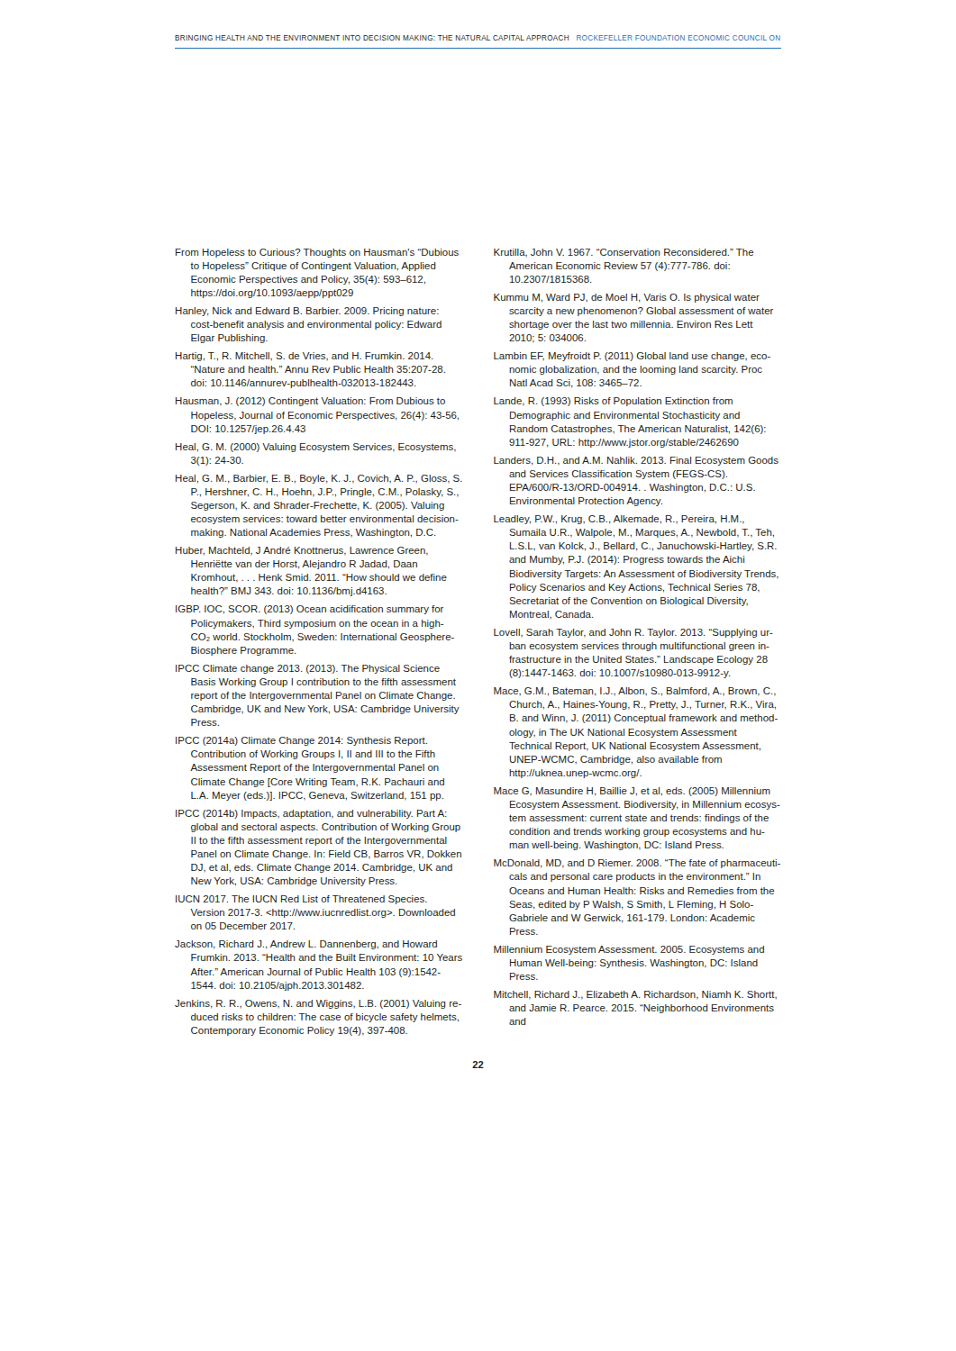Bringing Health and the Environment into Decision Making: The Natural Capital Approach Rockefeller Foundation Economic Council on Planetary Health
From Hopeless to Curious? Thoughts on Hausman's “Dubious to Hopeless” Critique of Contingent Valuation, Applied Economic Perspectives and Policy, 35(4): 593–612, https://doi.org/10.1093/aepp/ppt029
Hanley, Nick and Edward B. Barbier. 2009. Pricing nature: cost-benefit analysis and environmental policy: Edward Elgar Publishing.
Hartig, T., R. Mitchell, S. de Vries, and H. Frumkin. 2014. “Nature and health.” Annu Rev Public Health 35:207-28. doi: 10.1146/annurev-publhealth-032013-182443.
Hausman, J. (2012) Contingent Valuation: From Dubious to Hopeless, Journal of Economic Perspectives, 26(4): 43-56, DOI: 10.1257/jep.26.4.43
Heal, G. M. (2000) Valuing Ecosystem Services, Ecosystems, 3(1): 24-30.
Heal, G. M., Barbier, E. B., Boyle, K. J., Covich, A. P., Gloss, S. P., Hershner, C. H., Hoehn, J.P., Pringle, C.M., Polasky, S., Segerson, K. and Shrader-Frechette, K. (2005). Valuing ecosystem services: toward better environmental decision-making. National Academies Press, Washington, D.C.
Huber, Machteld, J André Knottnerus, Lawrence Green, Henriëtte van der Horst, Alejandro R Jadad, Daan Kromhout, . . . Henk Smid. 2011. “How should we define health?” BMJ 343. doi: 10.1136/bmj.d4163.
IGBP. IOC, SCOR. (2013) Ocean acidification summary for Policymakers, Third symposium on the ocean in a high-CO₂ world. Stockholm, Sweden: International Geosphere-Biosphere Programme.
IPCC Climate change 2013. (2013). The Physical Science Basis Working Group I contribution to the fifth assessment report of the Intergovernmental Panel on Climate Change. Cambridge, UK and New York, USA: Cambridge University Press.
IPCC (2014a) Climate Change 2014: Synthesis Report. Contribution of Working Groups I, II and III to the Fifth Assessment Report of the Intergovernmental Panel on Climate Change [Core Writing Team, R.K. Pachauri and L.A. Meyer (eds.)]. IPCC, Geneva, Switzerland, 151 pp.
IPCC (2014b) Impacts, adaptation, and vulnerability. Part A: global and sectoral aspects. Contribution of Working Group II to the fifth assessment report of the Intergovernmental Panel on Climate Change. In: Field CB, Barros VR, Dokken DJ, et al, eds. Climate Change 2014. Cambridge, UK and New York, USA: Cambridge University Press.
IUCN 2017. The IUCN Red List of Threatened Species. Version 2017-3. <http://www.iucnredlist.org>. Downloaded on 05 December 2017.
Jackson, Richard J., Andrew L. Dannenberg, and Howard Frumkin. 2013. “Health and the Built Environment: 10 Years After.” American Journal of Public Health 103 (9):1542-1544. doi: 10.2105/ajph.2013.301482.
Jenkins, R. R., Owens, N. and Wiggins, L.B. (2001) Valuing reduced risks to children: The case of bicycle safety helmets, Contemporary Economic Policy 19(4), 397-408.
Krutilla, John V. 1967. “Conservation Reconsidered.” The American Economic Review 57 (4):777-786. doi: 10.2307/1815368.
Kummu M, Ward PJ, de Moel H, Varis O. Is physical water scarcity a new phenomenon? Global assessment of water shortage over the last two millennia. Environ Res Lett 2010; 5: 034006.
Lambin EF, Meyfroidt P. (2011) Global land use change, economic globalization, and the looming land scarcity. Proc Natl Acad Sci, 108: 3465–72.
Lande, R. (1993) Risks of Population Extinction from Demographic and Environmental Stochasticity and Random Catastrophes, The American Naturalist, 142(6): 911-927, URL: http://www.jstor.org/stable/2462690
Landers, D.H., and A.M. Nahlik. 2013. Final Ecosystem Goods and Services Classification System (FEGS-CS). EPA/600/R-13/ORD-004914. . Washington, D.C.: U.S. Environmental Protection Agency.
Leadley, P.W., Krug, C.B., Alkemade, R., Pereira, H.M., Sumaila U.R., Walpole, M., Marques, A., Newbold, T., Teh, L.S.L, van Kolck, J., Bellard, C., Januchowski-Hartley, S.R. and Mumby, P.J. (2014): Progress towards the Aichi Biodiversity Targets: An Assessment of Biodiversity Trends, Policy Scenarios and Key Actions, Technical Series 78, Secretariat of the Convention on Biological Diversity, Montreal, Canada.
Lovell, Sarah Taylor, and John R. Taylor. 2013. “Supplying urban ecosystem services through multifunctional green infrastructure in the United States.” Landscape Ecology 28 (8):1447-1463. doi: 10.1007/s10980-013-9912-y.
Mace, G.M., Bateman, I.J., Albon, S., Balmford, A., Brown, C., Church, A., Haines-Young, R., Pretty, J., Turner, R.K., Vira, B. and Winn, J. (2011) Conceptual framework and methodology, in The UK National Ecosystem Assessment Technical Report, UK National Ecosystem Assessment, UNEP-WCMC, Cambridge, also available from http://uknea.unep-wcmc.org/.
Mace G, Masundire H, Baillie J, et al, eds. (2005) Millennium Ecosystem Assessment. Biodiversity, in Millennium ecosystem assessment: current state and trends: findings of the condition and trends working group ecosystems and human well-being. Washington, DC: Island Press.
McDonald, MD, and D Riemer. 2008. “The fate of pharmaceuticals and personal care products in the environment.” In Oceans and Human Health: Risks and Remedies from the Seas, edited by P Walsh, S Smith, L Fleming, H Solo-Gabriele and W Gerwick, 161-179. London: Academic Press.
Millennium Ecosystem Assessment. 2005. Ecosystems and Human Well-being: Synthesis. Washington, DC: Island Press.
Mitchell, Richard J., Elizabeth A. Richardson, Niamh K. Shortt, and Jamie R. Pearce. 2015. “Neighborhood Environments and
22